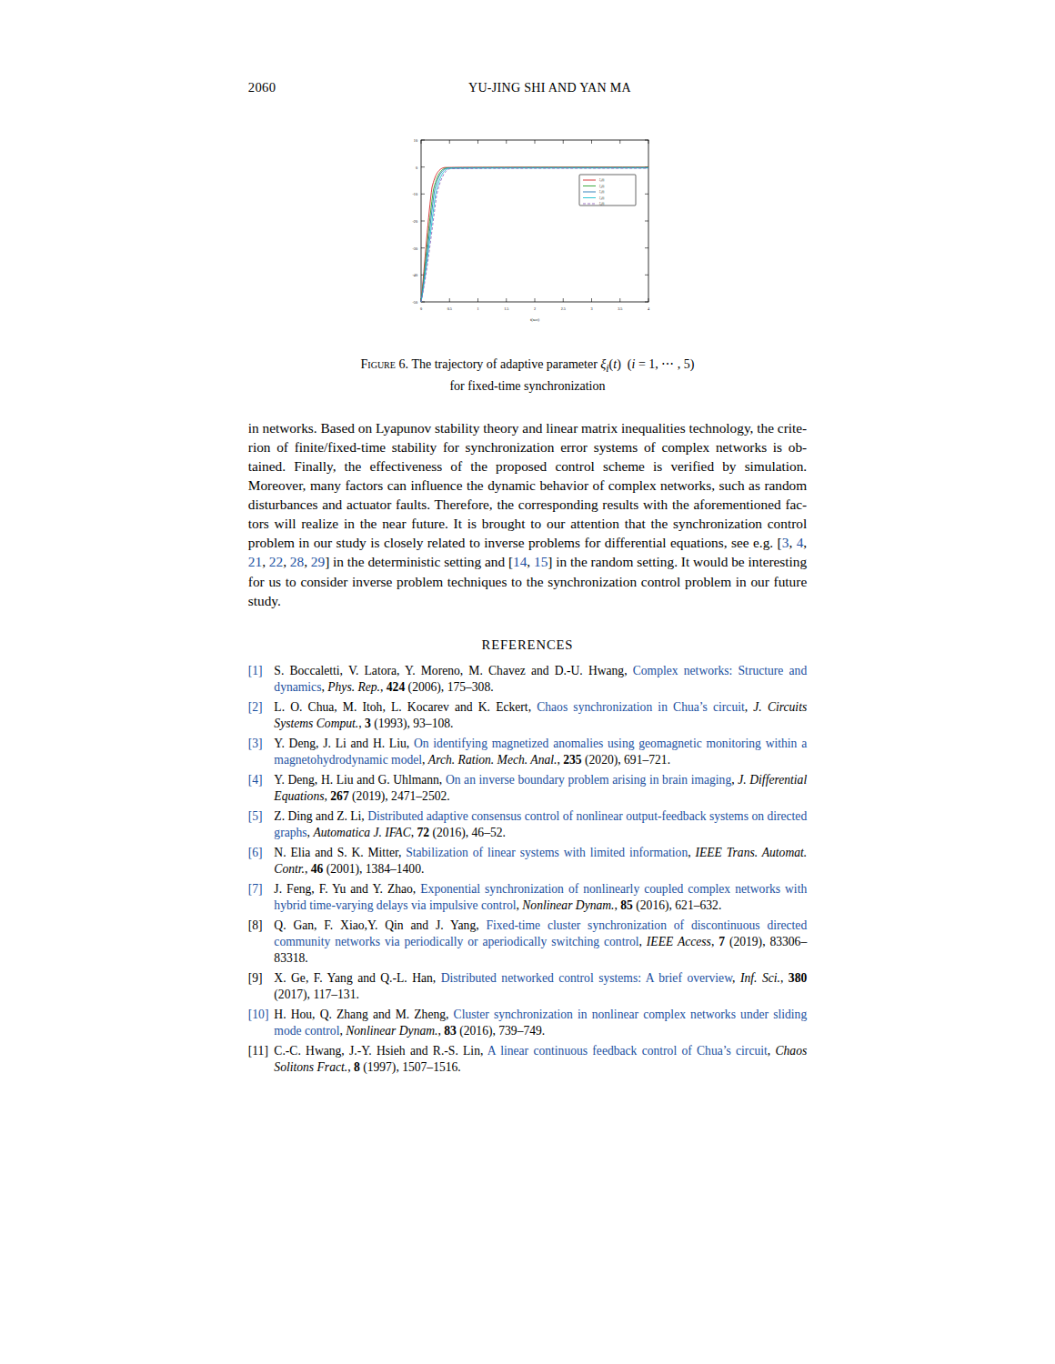2060 YU-JING SHI AND YAN MA
10 0 -10 -20 -30 -40 -50 0 0.5 1 1.5 2 2.5 3 3.5 4 t(sec) ξ₁(t) ξ₂(t) ξ₃(t) ξ₄(t) ξ₅(t)
Figure 6. The trajectory of adaptive parameter ξi(t) (i = 1, ⋯ , 5) for fixed-time synchronization
in networks. Based on Lyapunov stability theory and linear matrix inequalities technology, the criterion of finite/fixed-time stability for synchronization error systems of complex networks is obtained. Finally, the effectiveness of the proposed control scheme is verified by simulation. Moreover, many factors can influence the dynamic behavior of complex networks, such as random disturbances and actuator faults. Therefore, the corresponding results with the aforementioned factors will realize in the near future. It is brought to our attention that the synchronization control problem in our study is closely related to inverse problems for differential equations, see e.g. [3, 4, 21, 22, 28, 29] in the deterministic setting and [14, 15] in the random setting. It would be interesting for us to consider inverse problem techniques to the synchronization control problem in our future study.
REFERENCES
[1] S. Boccaletti, V. Latora, Y. Moreno, M. Chavez and D.-U. Hwang, Complex networks: Structure and dynamics, Phys. Rep., 424 (2006), 175–308.
[2] L. O. Chua, M. Itoh, L. Kocarev and K. Eckert, Chaos synchronization in Chua’s circuit, J. Circuits Systems Comput., 3 (1993), 93–108.
[3] Y. Deng, J. Li and H. Liu, On identifying magnetized anomalies using geomagnetic monitoring within a magnetohydrodynamic model, Arch. Ration. Mech. Anal., 235 (2020), 691–721.
[4] Y. Deng, H. Liu and G. Uhlmann, On an inverse boundary problem arising in brain imaging, J. Differential Equations, 267 (2019), 2471–2502.
[5] Z. Ding and Z. Li, Distributed adaptive consensus control of nonlinear output-feedback systems on directed graphs, Automatica J. IFAC, 72 (2016), 46–52.
[6] N. Elia and S. K. Mitter, Stabilization of linear systems with limited information, IEEE Trans. Automat. Contr., 46 (2001), 1384–1400.
[7] J. Feng, F. Yu and Y. Zhao, Exponential synchronization of nonlinearly coupled complex networks with hybrid time-varying delays via impulsive control, Nonlinear Dynam., 85 (2016), 621–632.
[8] Q. Gan, F. Xiao,Y. Qin and J. Yang, Fixed-time cluster synchronization of discontinuous directed community networks via periodically or aperiodically switching control, IEEE Access, 7 (2019), 83306–83318.
[9] X. Ge, F. Yang and Q.-L. Han, Distributed networked control systems: A brief overview, Inf. Sci., 380 (2017), 117–131.
[10] H. Hou, Q. Zhang and M. Zheng, Cluster synchronization in nonlinear complex networks under sliding mode control, Nonlinear Dynam., 83 (2016), 739–749.
[11] C.-C. Hwang, J.-Y. Hsieh and R.-S. Lin, A linear continuous feedback control of Chua’s circuit, Chaos Solitons Fract., 8 (1997), 1507–1516.